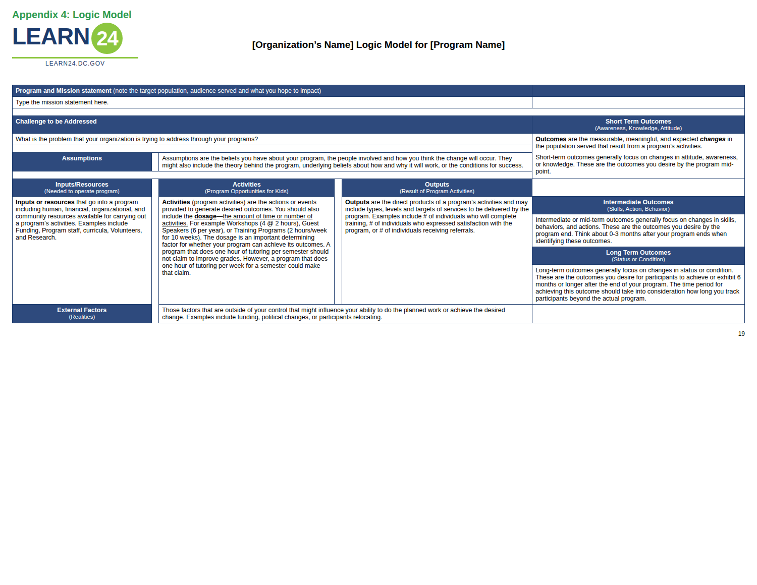Appendix 4: Logic Model
LEARN24
LEARN24.DC.GOV
[Organization’s Name] Logic Model for [Program Name]
| Program and Mission statement (note the target population, audience served and what you hope to impact) | |
| Type the mission statement here. | |
| Challenge to be Addressed | Short Term Outcomes (Awareness, Knowledge, Attitude) |
| What is the problem that your organization is trying to address through your programs? | Outcomes are the measurable, meaningful, and expected changes in the population served that result from a program’s activities. Short-term outcomes generally focus on changes in attitude, awareness, or knowledge. These are the outcomes you desire by the program mid-point. |
| Assumptions | | Assumptions are the beliefs you have about your program, the people involved and how you think the change will occur. They might also include the theory behind the program, underlying beliefs about how and why it will work, or the conditions for success. |
| Inputs/Resources (Needed to operate program) | | Activities (Program Opportunities for Kids) | | Outputs (Result of Program Activities) | |
| Inputs or resources that go into a program including human, financial, organizational, and community resources available for carrying out a program’s activities. Examples include Funding, Program staff, curricula, Volunteers, and Research. | | Activities (program activities) are the actions or events provided to generate desired outcomes. You should also include the dosage — the amount of time or number of activities. For example Workshops (4 @ 2 hours), Guest Speakers (6 per year), or Training Programs (2 hours/week for 10 weeks). The dosage is an important determining factor for whether your program can achieve its outcomes. A program that does one hour of tutoring per semester should not claim to improve grades. However, a program that does one hour of tutoring per week for a semester could make that claim. | | Outputs are the direct products of a program’s activities and may include types, levels and targets of services to be delivered by the program. Examples include # of individuals who will complete training, # of individuals who expressed satisfaction with the program, or # of individuals receiving referrals. | Intermediate Outcomes (Skills, Action, Behavior) |
| Intermediate or mid-term outcomes generally focus on changes in skills, behaviors, and actions. These are the outcomes you desire by the program end. Think about 0-3 months after your program ends when identifying these outcomes. |
| Long Term Outcomes (Status or Condition) |
| Long-term outcomes generally focus on changes in status or condition. These are the outcomes you desire for participants to achieve or exhibit 6 months or longer after the end of your program. The time period for achieving this outcome should take into consideration how long you track participants beyond the actual program. |
| External Factors (Realities) | | Those factors that are outside of your control that might influence your ability to do the planned work or achieve the desired change. Examples include funding, political changes, or participants relocating. | |
19